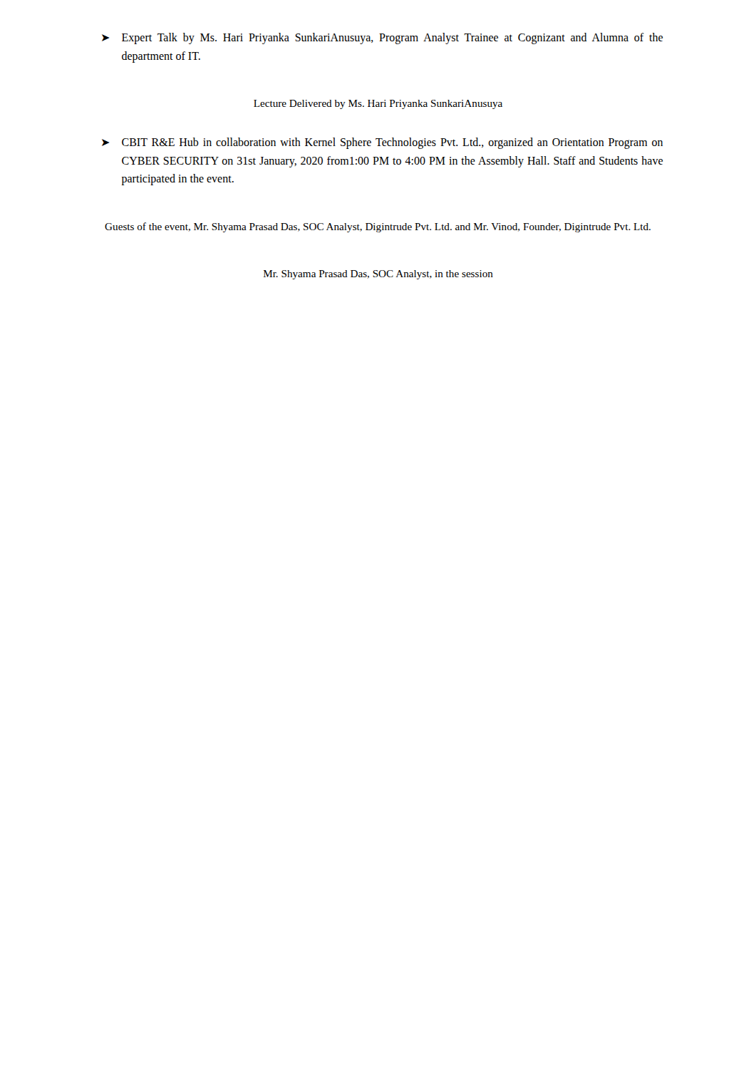Expert Talk by Ms. Hari Priyanka SunkariAnusuya, Program Analyst Trainee at Cognizant and Alumna of the department of IT.
Lecture Delivered by Ms. Hari Priyanka SunkariAnusuya
CBIT R&E Hub in collaboration with Kernel Sphere Technologies Pvt. Ltd., organized an Orientation Program on CYBER SECURITY on 31st January, 2020 from1:00 PM to 4:00 PM in the Assembly Hall. Staff and Students have participated in the event.
Guests of the event, Mr. Shyama Prasad Das, SOC Analyst, Digintrude Pvt. Ltd. and Mr. Vinod, Founder, Digintrude Pvt. Ltd.
Mr. Shyama Prasad Das, SOC Analyst, in the session